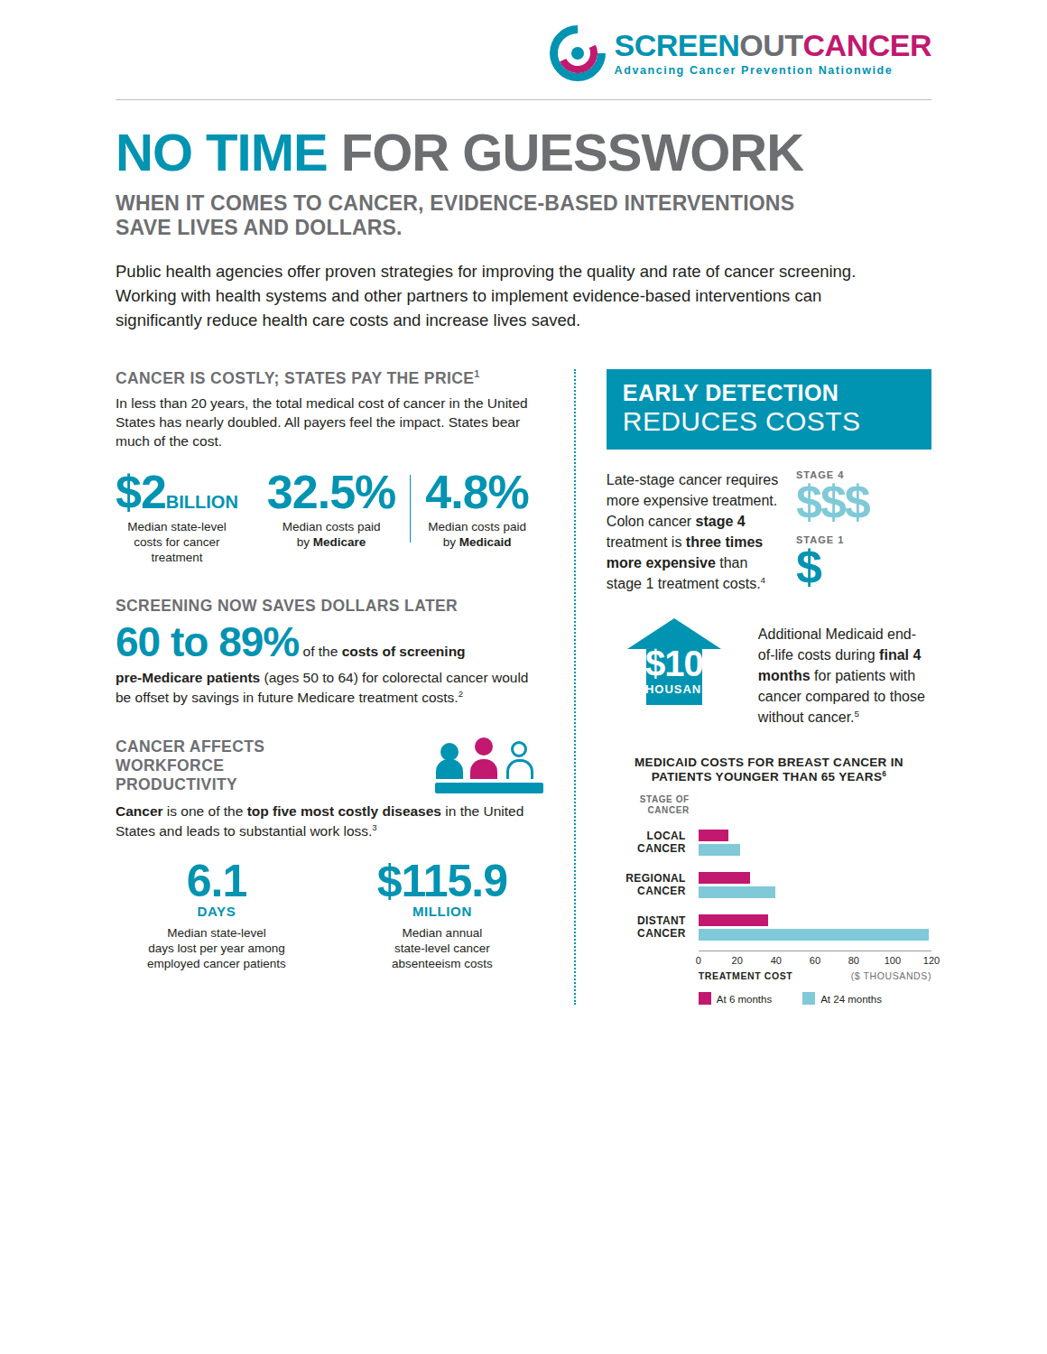SCREEN OUT CANCER
Advancing Cancer Prevention Nationwide
NO TIME FOR GUESSWORK
When it comes to cancer, evidence-based interventions save lives and dollars.
Public health agencies offer proven strategies for improving the quality and rate of cancer screening. Working with health systems and other partners to implement evidence-based interventions can significantly reduce health care costs and increase lives saved.
Cancer is costly; states pay the price1
In less than 20 years, the total medical cost of cancer in the United States has nearly doubled. All payers feel the impact. States bear much of the cost.
$2BILLION
Median state-level
costs for cancer
treatment
32.5%
Median costs paid
by Medicare
4.8%
Median costs paid
by Medicaid
Screening now saves dollars later
60 to 89% of the costs of screening
pre-Medicare patients (ages 50 to 64) for colorectal cancer would be offset by savings in future Medicare treatment costs.2
Cancer affects
workforce productivity
Cancer is one of the top five most costly diseases in the United States and leads to substantial work loss.3
6.1
DAYS
Median state-level
days lost per year among
employed cancer patients
$115.9
MILLION
Median annual
state-level cancer
absenteeism costs
Early Detection
Reduces Costs
Late-stage cancer requires more expensive treatment. Colon cancer stage 4 treatment is three times more expensive than stage 1 treatment costs.4
STAGE 4
$$$
STAGE 1
$
$10THOUSAND
Additional Medicaid end-of-life costs during final 4 months for patients with cancer compared to those without cancer.5
Medicaid costs for breast cancer in
patients younger than 65 years6
STAGE OF
CANCER
Local
Cancer
Regional
Cancer
Distant
Cancer
0 20 40 60 80 100 120
TREATMENT COST ($ THOUSANDS)
At 6 months At 24 months